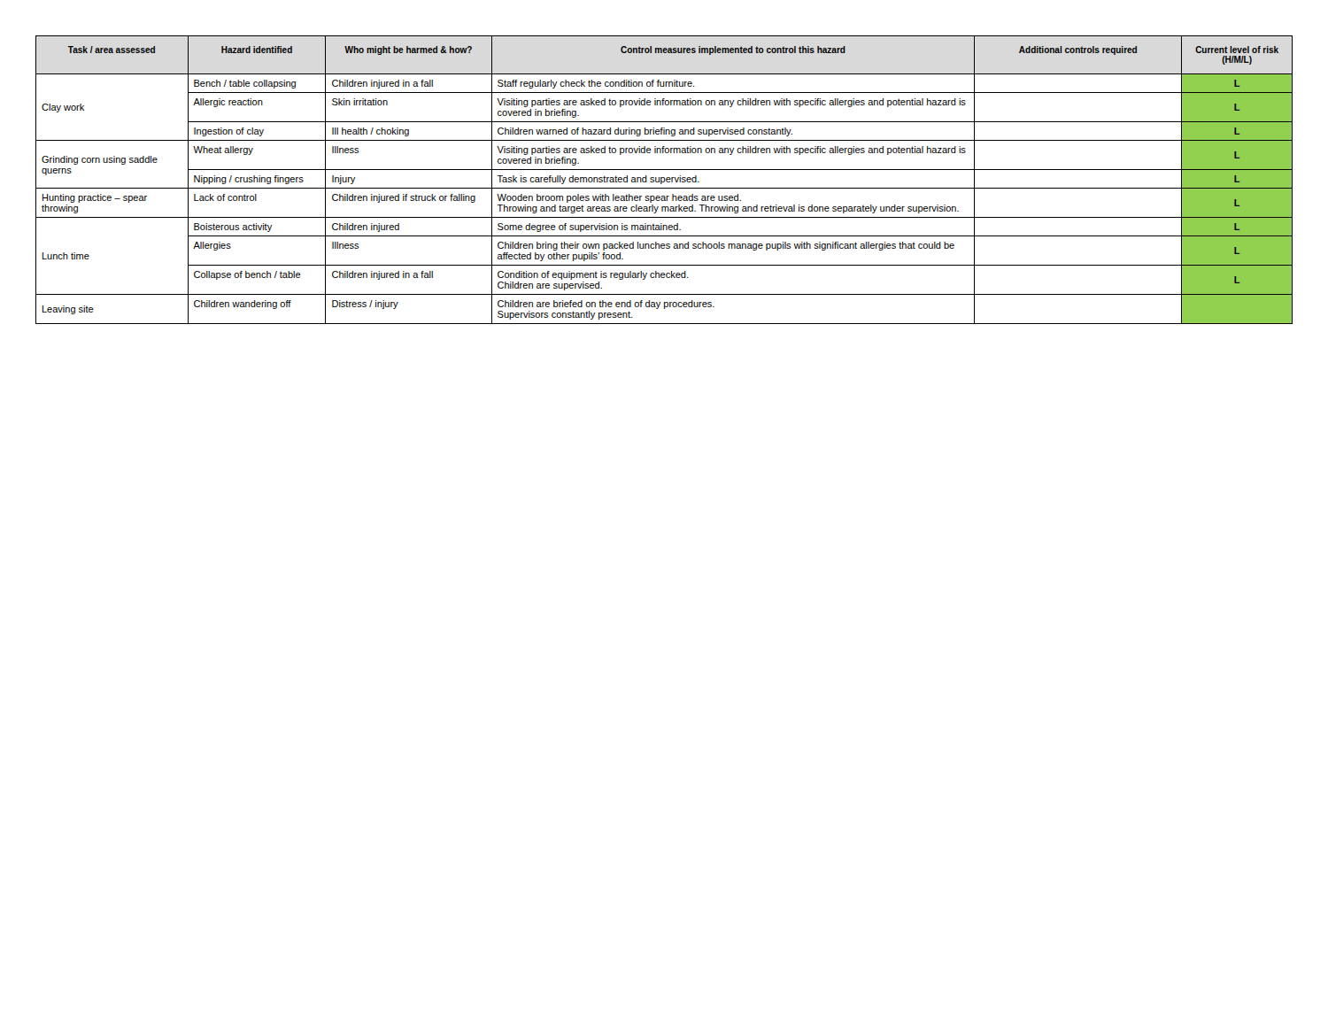| Task / area assessed | Hazard identified | Who might be harmed & how? | Control measures implemented to control this hazard | Additional controls required | Current level of risk (H/M/L) |
| --- | --- | --- | --- | --- | --- |
| Clay work | Bench / table collapsing | Children injured in a fall | Staff regularly check the condition of furniture. | | L |
| Allergic reaction | Skin irritation | Visiting parties are asked to provide information on any children with specific allergies and potential hazard is covered in briefing. | | L |
| Ingestion of clay | Ill health / choking | Children warned of hazard during briefing and supervised constantly. | | L |
| Grinding corn using saddle querns | Wheat allergy | Illness | Visiting parties are asked to provide information on any children with specific allergies and potential hazard is covered in briefing. | | L |
| Nipping / crushing fingers | Injury | Task is carefully demonstrated and supervised. | | L |
| Hunting practice – spear throwing | Lack of control | Children injured if struck or falling | Wooden broom poles with leather spear heads are used. Throwing and target areas are clearly marked. Throwing and retrieval is done separately under supervision. | | L |
| Lunch time | Boisterous activity | Children injured | Some degree of supervision is maintained. | | L |
| Allergies | Illness | Children bring their own packed lunches and schools manage pupils with significant allergies that could be affected by other pupils’ food. | | L |
| Collapse of bench / table | Children injured in a fall | Condition of equipment is regularly checked. Children are supervised. | | L |
| Leaving site | Children wandering off | Distress / injury | Children are briefed on the end of day procedures. Supervisors constantly present. | | |